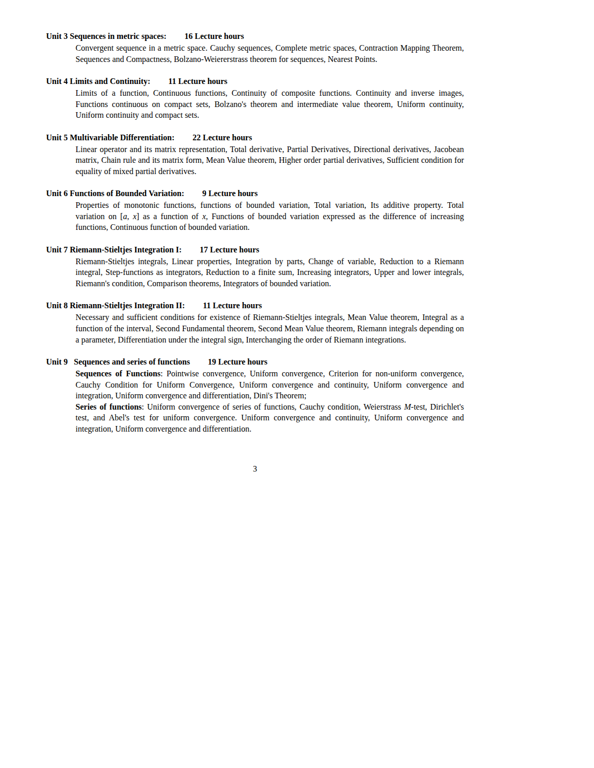Unit 3 Sequences in metric spaces:16 Lecture hours
Convergent sequence in a metric space. Cauchy sequences, Complete metric spaces, Contraction Mapping Theorem, Sequences and Compactness, Bolzano-Weiererstrass theorem for sequences, Nearest Points.
Unit 4 Limits and Continuity:11 Lecture hours
Limits of a function, Continuous functions, Continuity of composite functions. Continuity and inverse images, Functions continuous on compact sets, Bolzano's theorem and intermediate value theorem, Uniform continuity, Uniform continuity and compact sets.
Unit 5 Multivariable Differentiation:22 Lecture hours
Linear operator and its matrix representation, Total derivative, Partial Derivatives, Directional derivatives, Jacobean matrix, Chain rule and its matrix form, Mean Value theorem, Higher order partial derivatives, Sufficient condition for equality of mixed partial derivatives.
Unit 6 Functions of Bounded Variation:9 Lecture hours
Properties of monotonic functions, functions of bounded variation, Total variation, Its additive property. Total variation on [a, x] as a function of x, Functions of bounded variation expressed as the difference of increasing functions, Continuous function of bounded variation.
Unit 7 Riemann-Stieltjes Integration I:17 Lecture hours
Riemann-Stieltjes integrals, Linear properties, Integration by parts, Change of variable, Reduction to a Riemann integral, Step-functions as integrators, Reduction to a finite sum, Increasing integrators, Upper and lower integrals, Riemann's condition, Comparison theorems, Integrators of bounded variation.
Unit 8 Riemann-Stieltjes Integration II:11 Lecture hours
Necessary and sufficient conditions for existence of Riemann-Stieltjes integrals, Mean Value theorem, Integral as a function of the interval, Second Fundamental theorem, Second Mean Value theorem, Riemann integrals depending on a parameter, Differentiation under the integral sign, Interchanging the order of Riemann integrations.
Unit 9 Sequences and series of functions19 Lecture hours
Sequences of Functions: Pointwise convergence, Uniform convergence, Criterion for non-uniform convergence, Cauchy Condition for Uniform Convergence, Uniform convergence and continuity, Uniform convergence and integration, Uniform convergence and differentiation, Dini's Theorem;
Series of functions: Uniform convergence of series of functions, Cauchy condition, Weierstrass M-test, Dirichlet's test, and Abel's test for uniform convergence. Uniform convergence and continuity, Uniform convergence and integration, Uniform convergence and differentiation.
3